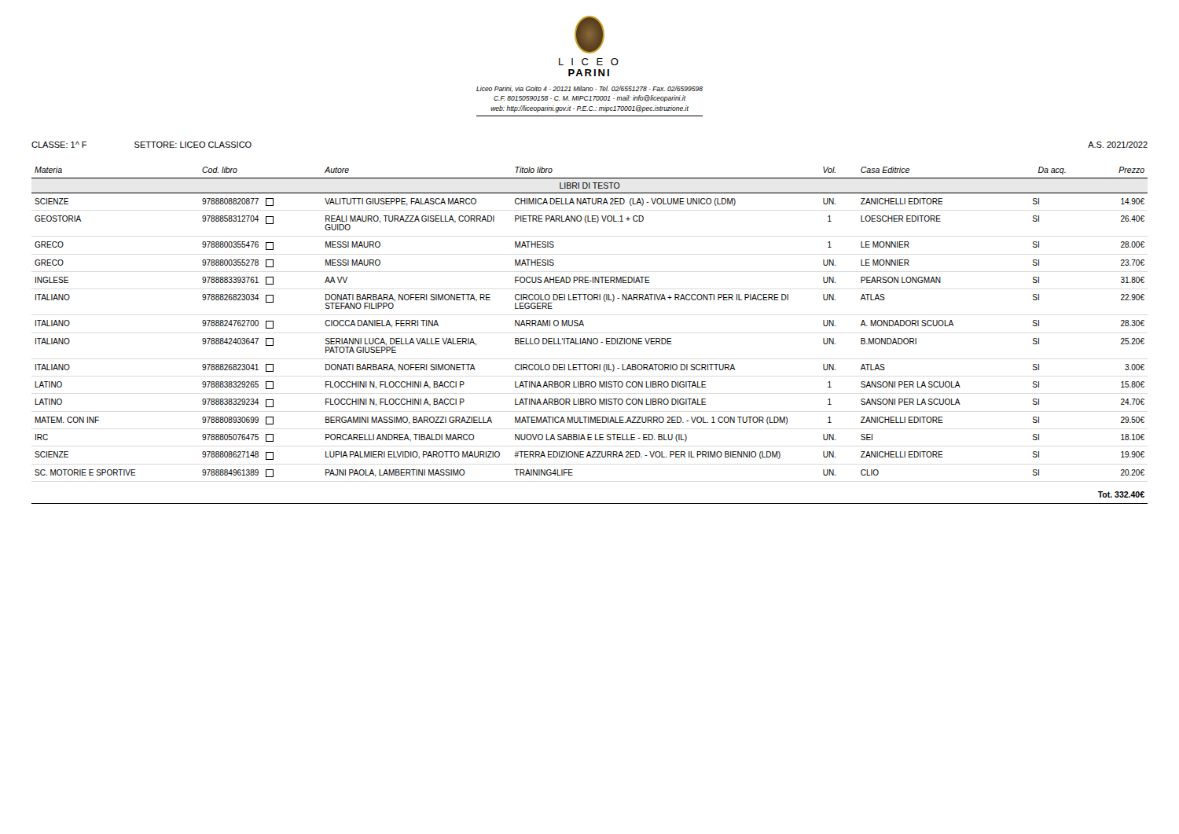L I C E O PARINI
Liceo Parini, via Goito 4 - 20121 Milano - Tel. 02/6551278 - Fax. 02/6599598
C.F. 80150590158 - C. M. MIPC170001 - mail: info@liceoparini.it
web: http://liceoparini.gov.it - P.E.C.: mipc170001@pec.istruzione.it
CLASSE: 1^ F
SETTORE: LICEO CLASSICO
A.S. 2021/2022
| Materia | Cod. libro | Autore | Titolo libro | Vol. | Casa Editrice | Da acq. | Prezzo |
| --- | --- | --- | --- | --- | --- | --- | --- |
| LIBRI DI TESTO |
| SCIENZE | 9788808820877 | VALITUTTI GIUSEPPE, FALASCA MARCO | CHIMICA DELLA NATURA 2ED (LA) - VOLUME UNICO (LDM) | UN. | ZANICHELLI EDITORE | SI | 14.90€ |
| GEOSTORIA | 9788858312704 | REALI MAURO, TURAZZA GISELLA, CORRADI GUIDO | PIETRE PARLANO (LE) VOL.1 + CD | 1 | LOESCHER EDITORE | SI | 26.40€ |
| GRECO | 9788800355476 | MESSI MAURO | MATHESIS | 1 | LE MONNIER | SI | 28.00€ |
| GRECO | 9788800355278 | MESSI MAURO | MATHESIS | UN. | LE MONNIER | SI | 23.70€ |
| INGLESE | 9788883393761 | AA VV | FOCUS AHEAD PRE-INTERMEDIATE | UN. | PEARSON LONGMAN | SI | 31.80€ |
| ITALIANO | 9788826823034 | DONATI BARBARA, NOFERI SIMONETTA, RE STEFANO FILIPPO | CIRCOLO DEI LETTORI (IL) - NARRATIVA + RACCONTI PER IL PIACERE DI LEGGERE | UN. | ATLAS | SI | 22.90€ |
| ITALIANO | 9788824762700 | CIOCCA DANIELA, FERRI TINA | NARRAMI O MUSA | UN. | A. MONDADORI SCUOLA | SI | 28.30€ |
| ITALIANO | 9788842403647 | SERIANNI LUCA, DELLA VALLE VALERIA, PATOTA GIUSEPPE | BELLO DELL'ITALIANO - EDIZIONE VERDE | UN. | B.MONDADORI | SI | 25.20€ |
| ITALIANO | 9788826823041 | DONATI BARBARA, NOFERI SIMONETTA | CIRCOLO DEI LETTORI (IL) - LABORATORIO DI SCRITTURA | UN. | ATLAS | SI | 3.00€ |
| LATINO | 9788838329265 | FLOCCHINI N, FLOCCHINI A, BACCI P | LATINA ARBOR LIBRO MISTO CON LIBRO DIGITALE | 1 | SANSONI PER LA SCUOLA | SI | 15.80€ |
| LATINO | 9788838329234 | FLOCCHINI N, FLOCCHINI A, BACCI P | LATINA ARBOR LIBRO MISTO CON LIBRO DIGITALE | 1 | SANSONI PER LA SCUOLA | SI | 24.70€ |
| MATEM. CON INF | 9788808930699 | BERGAMINI MASSIMO, BAROZZI GRAZIELLA | MATEMATICA MULTIMEDIALE.AZZURRO 2ED. - VOL. 1 CON TUTOR (LDM) | 1 | ZANICHELLI EDITORE | SI | 29.50€ |
| IRC | 9788805076475 | PORCARELLI ANDREA, TIBALDI MARCO | NUOVO LA SABBIA E LE STELLE - ED. BLU (IL) | UN. | SEI | SI | 18.10€ |
| SCIENZE | 9788808627148 | LUPIA PALMIERI ELVIDIO, PAROTTO MAURIZIO | #TERRA EDIZIONE AZZURRA 2ED. - VOL. PER IL PRIMO BIENNIO (LDM) | UN. | ZANICHELLI EDITORE | SI | 19.90€ |
| SC. MOTORIE E SPORTIVE | 9788884961389 | PAJNI PAOLA, LAMBERTINI MASSIMO | TRAINING4LIFE | UN. | CLIO | SI | 20.20€ |
| Tot. 332.40€ |